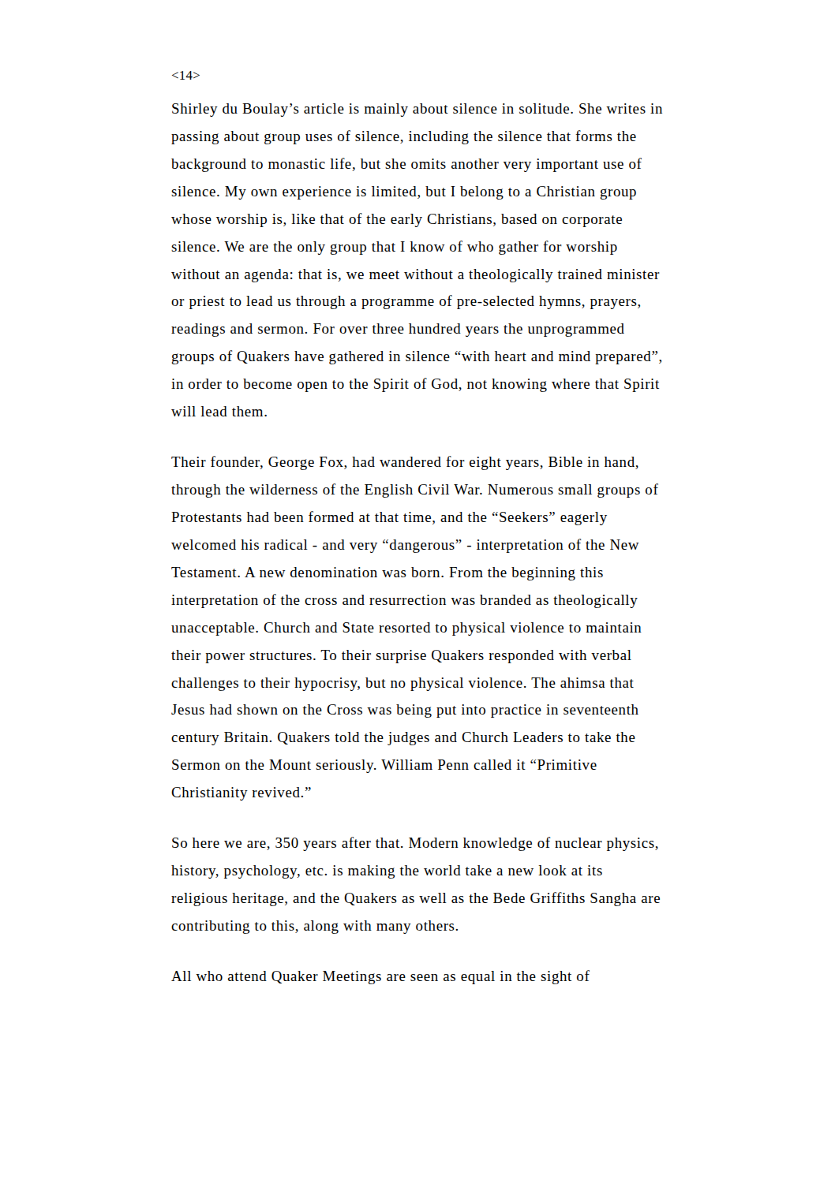<14>
Shirley du Boulay’s article is mainly about silence in solitude. She writes in passing about group uses of silence, including the silence that forms the background to monastic life, but she omits another very important use of silence. My own experience is limited, but I belong to a Christian group whose worship is, like that of the early Christians, based on corporate silence. We are the only group that I know of who gather for worship without an agenda: that is, we meet without a theologically trained minister or priest to lead us through a programme of pre-selected hymns, prayers, readings and sermon. For over three hundred years the unprogrammed groups of Quakers have gathered in silence “with heart and mind prepared”, in order to become open to the Spirit of God, not knowing where that Spirit will lead them.
Their founder, George Fox, had wandered for eight years, Bible in hand, through the wilderness of the English Civil War. Numerous small groups of Protestants had been formed at that time, and the “Seekers” eagerly welcomed his radical - and very “dangerous” - interpretation of the New Testament. A new denomination was born. From the beginning this interpretation of the cross and resurrection was branded as theologically unacceptable. Church and State resorted to physical violence to maintain their power structures. To their surprise Quakers responded with verbal challenges to their hypocrisy, but no physical violence. The ahimsa that Jesus had shown on the Cross was being put into practice in seventeenth century Britain. Quakers told the judges and Church Leaders to take the Sermon on the Mount seriously. William Penn called it “Primitive Christianity revived.”
So here we are, 350 years after that. Modern knowledge of nuclear physics, history, psychology, etc. is making the world take a new look at its religious heritage, and the Quakers as well as the Bede Griffiths Sangha are contributing to this, along with many others.
All who attend Quaker Meetings are seen as equal in the sight of